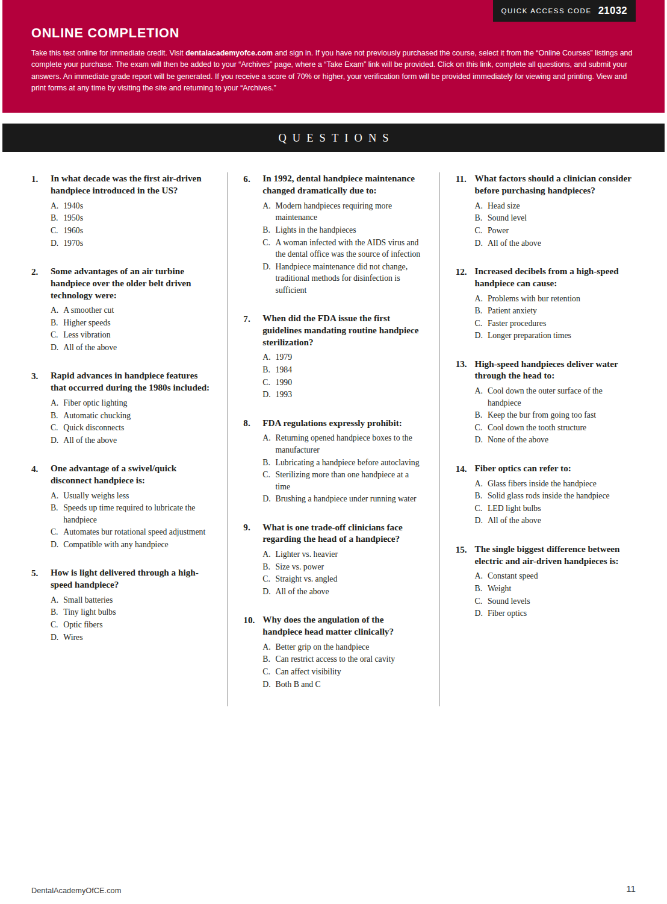Quick Access Code 21032
Online Completion
Take this test online for immediate credit. Visit dentalacademyofce.com and sign in. If you have not previously purchased the course, select it from the “Online Courses” listings and complete your purchase. The exam will then be added to your “Archives” page, where a “Take Exam” link will be provided. Click on this link, complete all questions, and submit your answers. An immediate grade report will be generated. If you receive a score of 70% or higher, your verification form will be provided immediately for viewing and printing. View and print forms at any time by visiting the site and returning to your “Archives.”
Questions
1.
In what decade was the first air-driven handpiece introduced in the US?
A. 1940s
B. 1950s
C. 1960s
D. 1970s
2.
Some advantages of an air turbine handpiece over the older belt driven technology were:
A. A smoother cut
B. Higher speeds
C. Less vibration
D. All of the above
3.
Rapid advances in handpiece features that occurred during the 1980s included:
A. Fiber optic lighting
B. Automatic chucking
C. Quick disconnects
D. All of the above
4.
One advantage of a swivel/quick disconnect handpiece is:
A. Usually weighs less
B. Speeds up time required to lubricate the handpiece
C. Automates bur rotational speed adjustment
D. Compatible with any handpiece
5.
How is light delivered through a high-speed handpiece?
A. Small batteries
B. Tiny light bulbs
C. Optic fibers
D. Wires
6.
In 1992, dental handpiece maintenance changed dramatically due to:
A. Modern handpieces requiring more maintenance
B. Lights in the handpieces
C. A woman infected with the AIDS virus and the dental office was the source of infection
D. Handpiece maintenance did not change, traditional methods for disinfection is sufficient
7.
When did the FDA issue the first guidelines mandating routine handpiece sterilization?
A. 1979
B. 1984
C. 1990
D. 1993
8.
FDA regulations expressly prohibit:
A. Returning opened handpiece boxes to the manufacturer
B. Lubricating a handpiece before autoclaving
C. Sterilizing more than one handpiece at a time
D. Brushing a handpiece under running water
9.
What is one trade-off clinicians face regarding the head of a handpiece?
A. Lighter vs. heavier
B. Size vs. power
C. Straight vs. angled
D. All of the above
10.
Why does the angulation of the handpiece head matter clinically?
A. Better grip on the handpiece
B. Can restrict access to the oral cavity
C. Can affect visibility
D. Both B and C
11.
What factors should a clinician consider before purchasing handpieces?
A. Head size
B. Sound level
C. Power
D. All of the above
12.
Increased decibels from a high-speed handpiece can cause:
A. Problems with bur retention
B. Patient anxiety
C. Faster procedures
D. Longer preparation times
13.
High-speed handpieces deliver water through the head to:
A. Cool down the outer surface of the handpiece
B. Keep the bur from going too fast
C. Cool down the tooth structure
D. None of the above
14.
Fiber optics can refer to:
A. Glass fibers inside the handpiece
B. Solid glass rods inside the handpiece
C. LED light bulbs
D. All of the above
15.
The single biggest difference between electric and air-driven handpieces is:
A. Constant speed
B. Weight
C. Sound levels
D. Fiber optics
DentalAcademyOfCE.com
11